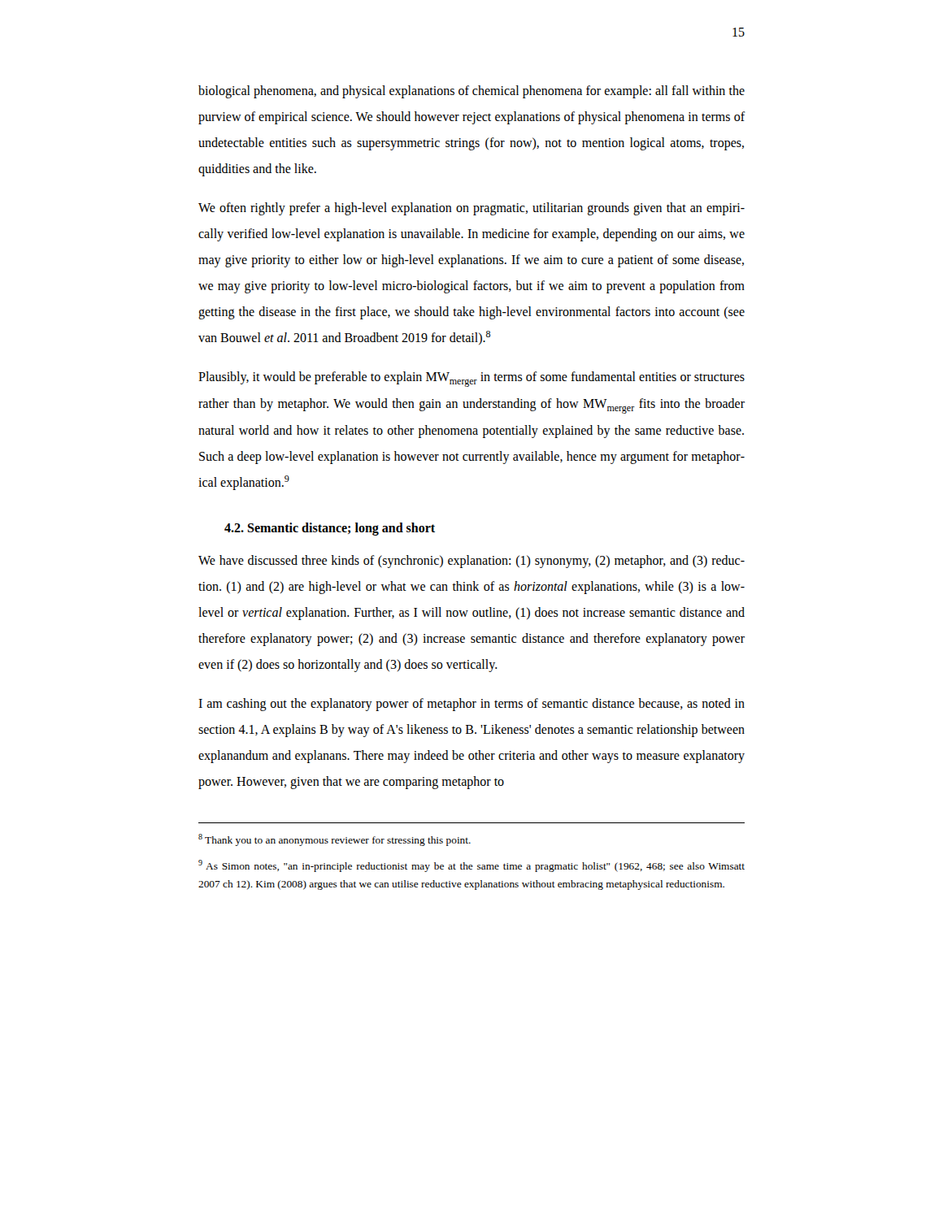15
biological phenomena, and physical explanations of chemical phenomena for example: all fall within the purview of empirical science. We should however reject explanations of physical phenomena in terms of undetectable entities such as supersymmetric strings (for now), not to mention logical atoms, tropes, quiddities and the like.
We often rightly prefer a high-level explanation on pragmatic, utilitarian grounds given that an empirically verified low-level explanation is unavailable. In medicine for example, depending on our aims, we may give priority to either low or high-level explanations. If we aim to cure a patient of some disease, we may give priority to low-level micro-biological factors, but if we aim to prevent a population from getting the disease in the first place, we should take high-level environmental factors into account (see van Bouwel et al. 2011 and Broadbent 2019 for detail).8
Plausibly, it would be preferable to explain MWmerger in terms of some fundamental entities or structures rather than by metaphor. We would then gain an understanding of how MWmerger fits into the broader natural world and how it relates to other phenomena potentially explained by the same reductive base. Such a deep low-level explanation is however not currently available, hence my argument for metaphorical explanation.9
4.2. Semantic distance; long and short
We have discussed three kinds of (synchronic) explanation: (1) synonymy, (2) metaphor, and (3) reduction. (1) and (2) are high-level or what we can think of as horizontal explanations, while (3) is a low-level or vertical explanation. Further, as I will now outline, (1) does not increase semantic distance and therefore explanatory power; (2) and (3) increase semantic distance and therefore explanatory power even if (2) does so horizontally and (3) does so vertically.
I am cashing out the explanatory power of metaphor in terms of semantic distance because, as noted in section 4.1, A explains B by way of A's likeness to B. 'Likeness' denotes a semantic relationship between explanandum and explanans. There may indeed be other criteria and other ways to measure explanatory power. However, given that we are comparing metaphor to
8 Thank you to an anonymous reviewer for stressing this point.
9 As Simon notes, "an in-principle reductionist may be at the same time a pragmatic holist" (1962, 468; see also Wimsatt 2007 ch 12). Kim (2008) argues that we can utilise reductive explanations without embracing metaphysical reductionism.